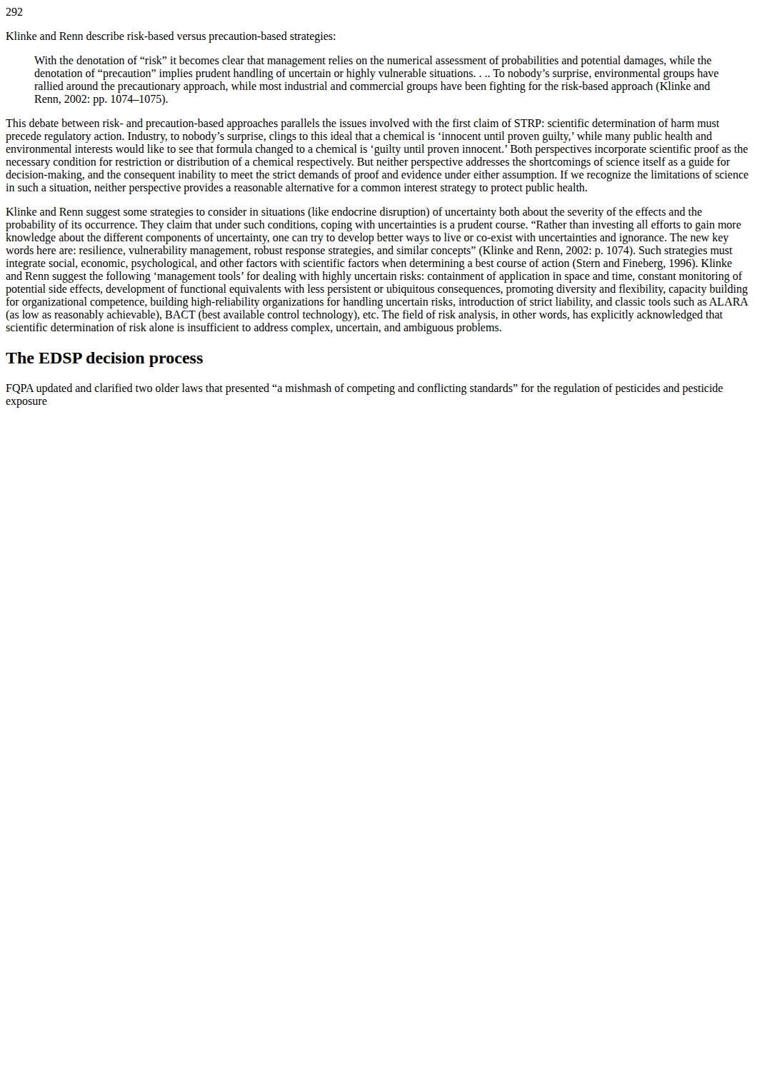292
Klinke and Renn describe risk-based versus precaution-based strategies:
With the denotation of “risk” it becomes clear that management relies on the numerical assessment of probabilities and potential damages, while the denotation of “precaution” implies prudent handling of uncertain or highly vulnerable situations. . .. To nobody’s surprise, environmental groups have rallied around the precautionary approach, while most industrial and commercial groups have been fighting for the risk-based approach (Klinke and Renn, 2002: pp. 1074–1075).
This debate between risk- and precaution-based approaches parallels the issues involved with the first claim of STRP: scientific determination of harm must precede regulatory action. Industry, to nobody’s surprise, clings to this ideal that a chemical is ‘innocent until proven guilty,’ while many public health and environmental interests would like to see that formula changed to a chemical is ‘guilty until proven innocent.’ Both perspectives incorporate scientific proof as the necessary condition for restriction or distribution of a chemical respectively. But neither perspective addresses the shortcomings of science itself as a guide for decision-making, and the consequent inability to meet the strict demands of proof and evidence under either assumption. If we recognize the limitations of science in such a situation, neither perspective provides a reasonable alternative for a common interest strategy to protect public health.
Klinke and Renn suggest some strategies to consider in situations (like endocrine disruption) of uncertainty both about the severity of the effects and the probability of its occurrence. They claim that under such conditions, coping with uncertainties is a prudent course. “Rather than investing all efforts to gain more knowledge about the different components of uncertainty, one can try to develop better ways to live or co-exist with uncertainties and ignorance. The new key words here are: resilience, vulnerability management, robust response strategies, and similar concepts” (Klinke and Renn, 2002: p. 1074). Such strategies must integrate social, economic, psychological, and other factors with scientific factors when determining a best course of action (Stern and Fineberg, 1996). Klinke and Renn suggest the following ‘management tools’ for dealing with highly uncertain risks: containment of application in space and time, constant monitoring of potential side effects, development of functional equivalents with less persistent or ubiquitous consequences, promoting diversity and flexibility, capacity building for organizational competence, building high-reliability organizations for handling uncertain risks, introduction of strict liability, and classic tools such as ALARA (as low as reasonably achievable), BACT (best available control technology), etc. The field of risk analysis, in other words, has explicitly acknowledged that scientific determination of risk alone is insufficient to address complex, uncertain, and ambiguous problems.
The EDSP decision process
FQPA updated and clarified two older laws that presented “a mishmash of competing and conflicting standards” for the regulation of pesticides and pesticide exposure